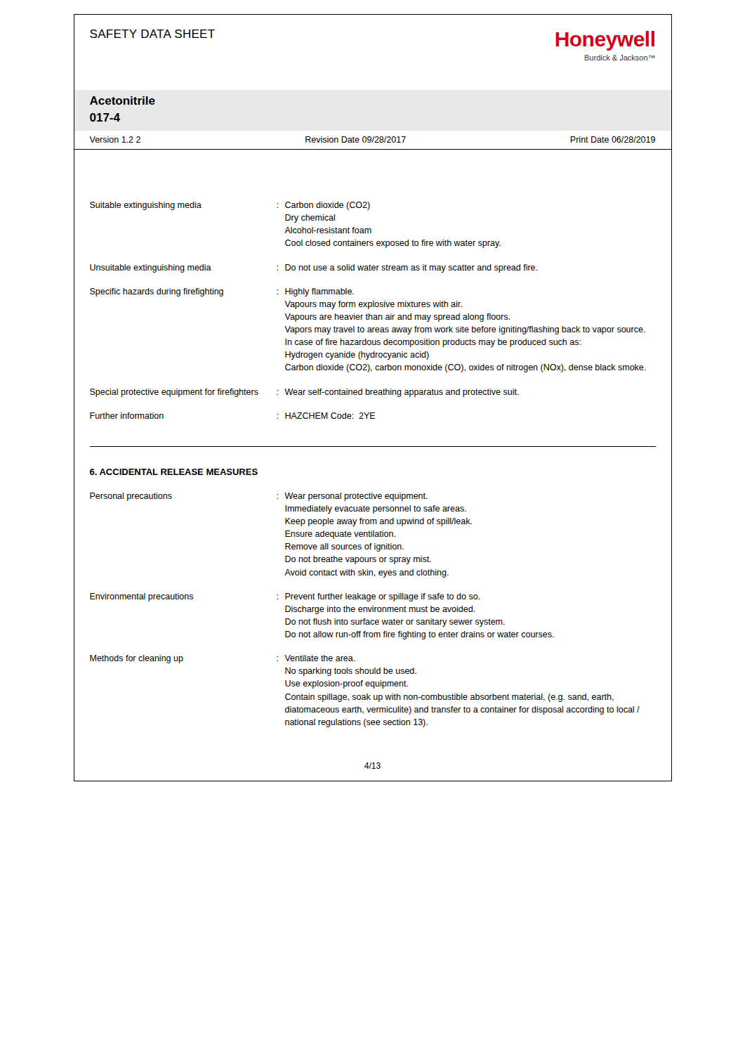SAFETY DATA SHEET
Honeywell
Burdick & Jackson™
Acetonitrile
017-4
Version 1.2 2
Revision Date 09/28/2017
Print Date 06/28/2019
| Suitable extinguishing media | : | Carbon dioxide (CO2) Dry chemical Alcohol-resistant foam Cool closed containers exposed to fire with water spray. |
| Unsuitable extinguishing media | : | Do not use a solid water stream as it may scatter and spread fire. |
| Specific hazards during firefighting | : | Highly flammable. Vapours may form explosive mixtures with air. Vapours are heavier than air and may spread along floors. Vapors may travel to areas away from work site before igniting/flashing back to vapor source. In case of fire hazardous decomposition products may be produced such as: Hydrogen cyanide (hydrocyanic acid) Carbon dioxide (CO2), carbon monoxide (CO), oxides of nitrogen (NOx), dense black smoke. |
| Special protective equipment for firefighters | : | Wear self-contained breathing apparatus and protective suit. |
| Further information | : | HAZCHEM Code: 2YE |
6. ACCIDENTAL RELEASE MEASURES
| Personal precautions | : | Wear personal protective equipment. Immediately evacuate personnel to safe areas. Keep people away from and upwind of spill/leak. Ensure adequate ventilation. Remove all sources of ignition. Do not breathe vapours or spray mist. Avoid contact with skin, eyes and clothing. |
| Environmental precautions | : | Prevent further leakage or spillage if safe to do so. Discharge into the environment must be avoided. Do not flush into surface water or sanitary sewer system. Do not allow run-off from fire fighting to enter drains or water courses. |
| Methods for cleaning up | : | Ventilate the area. No sparking tools should be used. Use explosion-proof equipment. Contain spillage, soak up with non-combustible absorbent material, (e.g. sand, earth, diatomaceous earth, vermiculite) and transfer to a container for disposal according to local / national regulations (see section 13). |
4/13